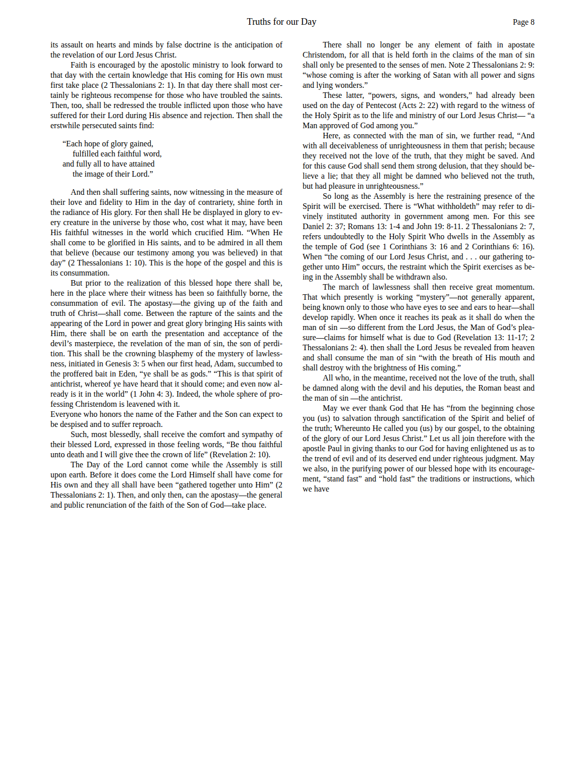Truths for our Day
Page 8
its assault on hearts and minds by false doctrine is the anticipation of the revelation of our Lord Jesus Christ.
Faith is encouraged by the apostolic ministry to look forward to that day with the certain knowledge that His coming for His own must first take place (2 Thessalonians 2: 1). In that day there shall most certainly be righteous recompense for those who have troubled the saints. Then, too, shall be redressed the trouble inflicted upon those who have suffered for their Lord during His absence and rejection. Then shall the erstwhile persecuted saints find:
“Each hope of glory gained,
fulfilled each faithful word,
and fully all to have attained
the image of their Lord.”
And then shall suffering saints, now witnessing in the measure of their love and fidelity to Him in the day of contrariety, shine forth in the radiance of His glory. For then shall He be displayed in glory to every creature in the universe by those who, cost what it may, have been His faithful witnesses in the world which crucified Him. “When He shall come to be glorified in His saints, and to be admired in all them that believe (because our testimony among you was believed) in that day” (2 Thessalonians 1: 10). This is the hope of the gospel and this is its consummation.
But prior to the realization of this blessed hope there shall be, here in the place where their witness has been so faithfully borne, the consummation of evil. The apostasy—the giving up of the faith and truth of Christ—shall come. Between the rapture of the saints and the appearing of the Lord in power and great glory bringing His saints with Him, there shall be on earth the presentation and acceptance of the devil’s masterpiece, the revelation of the man of sin, the son of perdition. This shall be the crowning blasphemy of the mystery of lawlessness, initiated in Genesis 3: 5 when our first head, Adam, succumbed to the proffered bait in Eden, “ye shall be as gods.” “This is that spirit of antichrist, whereof ye have heard that it should come; and even now already is it in the world” (1 John 4: 3). Indeed, the whole sphere of professing Christendom is leavened with it.
Everyone who honors the name of the Father and the Son can expect to be despised and to suffer reproach.
Such, most blessedly, shall receive the comfort and sympathy of their blessed Lord, expressed in those feeling words, “Be thou faithful unto death and I will give thee the crown of life” (Revelation 2: 10).
The Day of the Lord cannot come while the Assembly is still upon earth. Before it does come the Lord Himself shall have come for His own and they all shall have been “gathered together unto Him” (2 Thessalonians 2: 1). Then, and only then, can the apostasy—the general and public renunciation of the faith of the Son of God—take place.
There shall no longer be any element of faith in apostate Christendom, for all that is held forth in the claims of the man of sin shall only be presented to the senses of men. Note 2 Thessalonians 2: 9: “whose coming is after the working of Satan with all power and signs and lying wonders.”
These latter, “powers, signs, and wonders,” had already been used on the day of Pentecost (Acts 2: 22) with regard to the witness of the Holy Spirit as to the life and ministry of our Lord Jesus Christ— “a Man approved of God among you.”
Here, as connected with the man of sin, we further read, “And with all deceivableness of unrighteousness in them that perish; because they received not the love of the truth, that they might be saved. And for this cause God shall send them strong delusion, that they should believe a lie; that they all might be damned who believed not the truth, but had pleasure in unrighteousness.”
So long as the Assembly is here the restraining presence of the Spirit will be exercised. There is “What withholdeth” may refer to divinely instituted authority in government among men. For this see Daniel 2: 37; Romans 13: 1-4 and John 19: 8-11. 2 Thessalonians 2: 7, refers undoubtedly to the Holy Spirit Who dwells in the Assembly as the temple of God (see 1 Corinthians 3: 16 and 2 Corinthians 6: 16). When “the coming of our Lord Jesus Christ, and . . . our gathering together unto Him” occurs, the restraint which the Spirit exercises as being in the Assembly shall be withdrawn also.
The march of lawlessness shall then receive great momentum. That which presently is working “mystery”—not generally apparent, being known only to those who have eyes to see and ears to hear—shall develop rapidly. When once it reaches its peak as it shall do when the man of sin —so different from the Lord Jesus, the Man of God’s pleasure—claims for himself what is due to God (Revelation 13: 11-17; 2 Thessalonians 2: 4). then shall the Lord Jesus be revealed from heaven and shall consume the man of sin “with the breath of His mouth and shall destroy with the brightness of His coming.”
All who, in the meantime, received not the love of the truth, shall be damned along with the devil and his deputies, the Roman beast and the man of sin —the antichrist.
May we ever thank God that He has “from the beginning chose you (us) to salvation through sanctification of the Spirit and belief of the truth; Whereunto He called you (us) by our gospel, to the obtaining of the glory of our Lord Jesus Christ.” Let us all join therefore with the apostle Paul in giving thanks to our God for having enlightened us as to the trend of evil and of its deserved end under righteous judgment. May we also, in the purifying power of our blessed hope with its encouragement, “stand fast” and “hold fast” the traditions or instructions, which we have